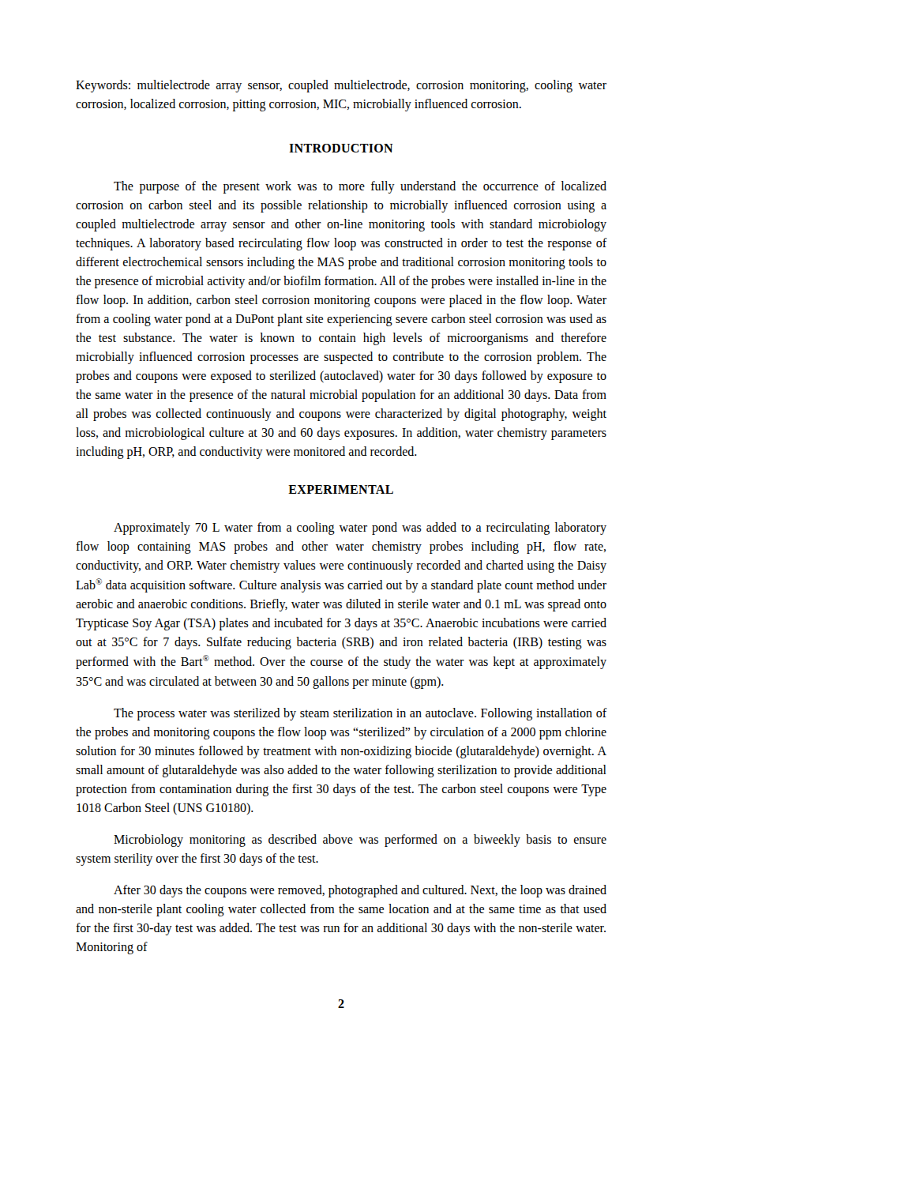Keywords: multielectrode array sensor, coupled multielectrode, corrosion monitoring, cooling water corrosion, localized corrosion, pitting corrosion, MIC, microbially influenced corrosion.
INTRODUCTION
The purpose of the present work was to more fully understand the occurrence of localized corrosion on carbon steel and its possible relationship to microbially influenced corrosion using a coupled multielectrode array sensor and other on-line monitoring tools with standard microbiology techniques. A laboratory based recirculating flow loop was constructed in order to test the response of different electrochemical sensors including the MAS probe and traditional corrosion monitoring tools to the presence of microbial activity and/or biofilm formation. All of the probes were installed in-line in the flow loop. In addition, carbon steel corrosion monitoring coupons were placed in the flow loop. Water from a cooling water pond at a DuPont plant site experiencing severe carbon steel corrosion was used as the test substance. The water is known to contain high levels of microorganisms and therefore microbially influenced corrosion processes are suspected to contribute to the corrosion problem. The probes and coupons were exposed to sterilized (autoclaved) water for 30 days followed by exposure to the same water in the presence of the natural microbial population for an additional 30 days. Data from all probes was collected continuously and coupons were characterized by digital photography, weight loss, and microbiological culture at 30 and 60 days exposures. In addition, water chemistry parameters including pH, ORP, and conductivity were monitored and recorded.
EXPERIMENTAL
Approximately 70 L water from a cooling water pond was added to a recirculating laboratory flow loop containing MAS probes and other water chemistry probes including pH, flow rate, conductivity, and ORP. Water chemistry values were continuously recorded and charted using the Daisy Lab® data acquisition software. Culture analysis was carried out by a standard plate count method under aerobic and anaerobic conditions. Briefly, water was diluted in sterile water and 0.1 mL was spread onto Trypticase Soy Agar (TSA) plates and incubated for 3 days at 35°C. Anaerobic incubations were carried out at 35°C for 7 days. Sulfate reducing bacteria (SRB) and iron related bacteria (IRB) testing was performed with the Bart® method. Over the course of the study the water was kept at approximately 35°C and was circulated at between 30 and 50 gallons per minute (gpm).
The process water was sterilized by steam sterilization in an autoclave. Following installation of the probes and monitoring coupons the flow loop was “sterilized” by circulation of a 2000 ppm chlorine solution for 30 minutes followed by treatment with non-oxidizing biocide (glutaraldehyde) overnight. A small amount of glutaraldehyde was also added to the water following sterilization to provide additional protection from contamination during the first 30 days of the test. The carbon steel coupons were Type 1018 Carbon Steel (UNS G10180).
Microbiology monitoring as described above was performed on a biweekly basis to ensure system sterility over the first 30 days of the test.
After 30 days the coupons were removed, photographed and cultured. Next, the loop was drained and non-sterile plant cooling water collected from the same location and at the same time as that used for the first 30-day test was added. The test was run for an additional 30 days with the non-sterile water. Monitoring of
2